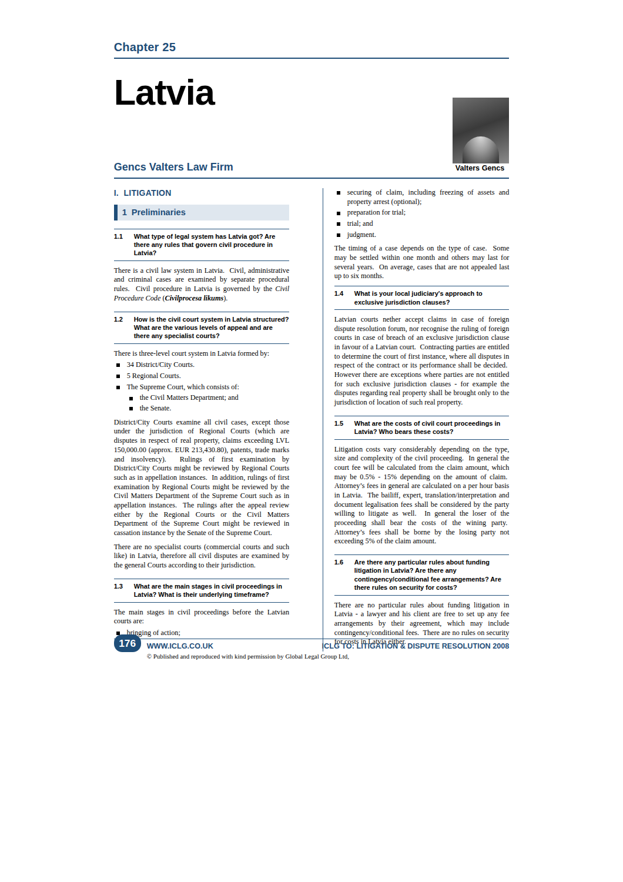Chapter 25
Latvia
Gencs Valters Law Firm
Valters Gencs
I. LITIGATION
1 Preliminaries
1.1 What type of legal system has Latvia got? Are there any rules that govern civil procedure in Latvia?
There is a civil law system in Latvia. Civil, administrative and criminal cases are examined by separate procedural rules. Civil procedure in Latvia is governed by the Civil Procedure Code (Civilprocesa likums).
1.2 How is the civil court system in Latvia structured? What are the various levels of appeal and are there any specialist courts?
There is three-level court system in Latvia formed by:
34 District/City Courts.
5 Regional Courts.
The Supreme Court, which consists of:
the Civil Matters Department; and
the Senate.
District/City Courts examine all civil cases, except those under the jurisdiction of Regional Courts (which are disputes in respect of real property, claims exceeding LVL 150,000.00 (approx. EUR 213,430.80), patents, trade marks and insolvency). Rulings of first examination by District/City Courts might be reviewed by Regional Courts such as in appellation instances. In addition, rulings of first examination by Regional Courts might be reviewed by the Civil Matters Department of the Supreme Court such as in appellation instances. The rulings after the appeal review either by the Regional Courts or the Civil Matters Department of the Supreme Court might be reviewed in cassation instance by the Senate of the Supreme Court.
There are no specialist courts (commercial courts and such like) in Latvia, therefore all civil disputes are examined by the general Courts according to their jurisdiction.
1.3 What are the main stages in civil proceedings in Latvia? What is their underlying timeframe?
The main stages in civil proceedings before the Latvian courts are:
bringing of action;
securing of claim, including freezing of assets and property arrest (optional);
preparation for trial;
trial; and
judgment.
The timing of a case depends on the type of case. Some may be settled within one month and others may last for several years. On average, cases that are not appealed last up to six months.
1.4 What is your local judiciary's approach to exclusive jurisdiction clauses?
Latvian courts nether accept claims in case of foreign dispute resolution forum, nor recognise the ruling of foreign courts in case of breach of an exclusive jurisdiction clause in favour of a Latvian court. Contracting parties are entitled to determine the court of first instance, where all disputes in respect of the contract or its performance shall be decided. However there are exceptions where parties are not entitled for such exclusive jurisdiction clauses - for example the disputes regarding real property shall be brought only to the jurisdiction of location of such real property.
1.5 What are the costs of civil court proceedings in Latvia? Who bears these costs?
Litigation costs vary considerably depending on the type, size and complexity of the civil proceeding. In general the court fee will be calculated from the claim amount, which may be 0.5% - 15% depending on the amount of claim. Attorney’s fees in general are calculated on a per hour basis in Latvia. The bailiff, expert, translation/interpretation and document legalisation fees shall be considered by the party willing to litigate as well. In general the loser of the proceeding shall bear the costs of the wining party. Attorney’s fees shall be borne by the losing party not exceeding 5% of the claim amount.
1.6 Are there any particular rules about funding litigation in Latvia? Are there any contingency/conditional fee arrangements? Are there rules on security for costs?
There are no particular rules about funding litigation in Latvia - a lawyer and his client are free to set up any fee arrangements by their agreement, which may include contingency/conditional fees. There are no rules on security for costs in Latvia either.
176
WWW.ICLG.CO.UK
ICLG TO: LITIGATION & DISPUTE RESOLUTION 2008
© Published and reproduced with kind permission by Global Legal Group Ltd,